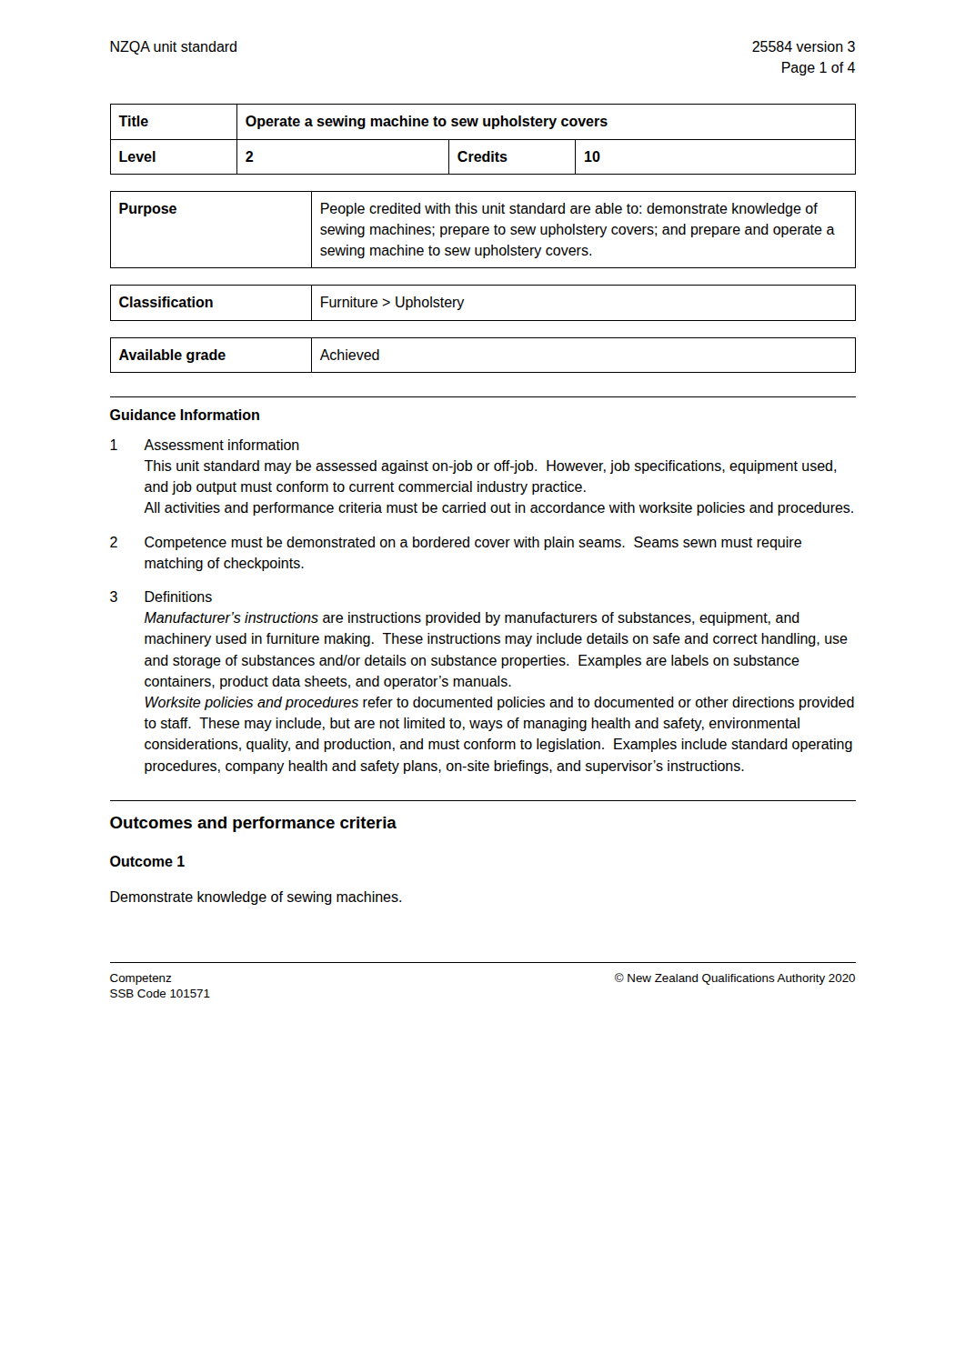NZQA unit standard
25584 version 3
Page 1 of 4
| Title | Operate a sewing machine to sew upholstery covers |
| Level | 2 | Credits | 10 |
| Purpose | People credited with this unit standard are able to: demonstrate knowledge of sewing machines; prepare to sew upholstery covers; and prepare and operate a sewing machine to sew upholstery covers. |
| Classification | Furniture > Upholstery |
| Available grade | Achieved |
Guidance Information
Assessment information This unit standard may be assessed against on-job or off-job. However, job specifications, equipment used, and job output must conform to current commercial industry practice.
All activities and performance criteria must be carried out in accordance with worksite policies and procedures.
Competence must be demonstrated on a bordered cover with plain seams. Seams sewn must require matching of checkpoints.
Definitions Manufacturer’s instructions are instructions provided by manufacturers of substances, equipment, and machinery used in furniture making. These instructions may include details on safe and correct handling, use and storage of substances and/or details on substance properties. Examples are labels on substance containers, product data sheets, and operator’s manuals.
Worksite policies and procedures refer to documented policies and to documented or other directions provided to staff. These may include, but are not limited to, ways of managing health and safety, environmental considerations, quality, and production, and must conform to legislation. Examples include standard operating procedures, company health and safety plans, on-site briefings, and supervisor’s instructions.
Outcomes and performance criteria
Outcome 1
Demonstrate knowledge of sewing machines.
Competenz
SSB Code 101571
© New Zealand Qualifications Authority 2020